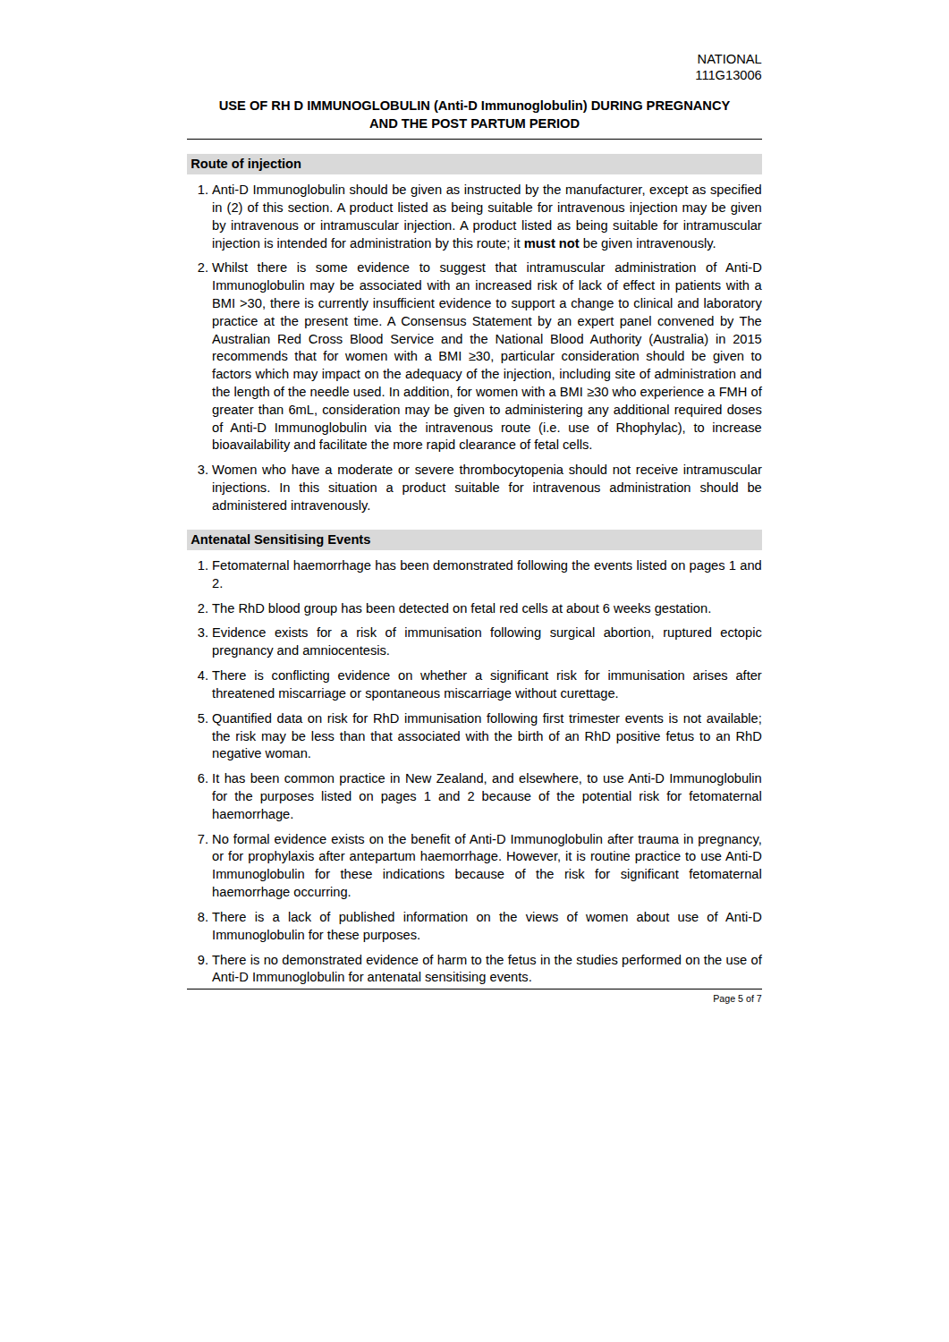NATIONAL
111G13006
USE OF RH D IMMUNOGLOBULIN (Anti-D Immunoglobulin) DURING PREGNANCY
AND THE POST PARTUM PERIOD
Route of injection
Anti-D Immunoglobulin should be given as instructed by the manufacturer, except as specified in (2) of this section. A product listed as being suitable for intravenous injection may be given by intravenous or intramuscular injection. A product listed as being suitable for intramuscular injection is intended for administration by this route; it must not be given intravenously.
Whilst there is some evidence to suggest that intramuscular administration of Anti-D Immunoglobulin may be associated with an increased risk of lack of effect in patients with a BMI >30, there is currently insufficient evidence to support a change to clinical and laboratory practice at the present time. A Consensus Statement by an expert panel convened by The Australian Red Cross Blood Service and the National Blood Authority (Australia) in 2015 recommends that for women with a BMI ≥30, particular consideration should be given to factors which may impact on the adequacy of the injection, including site of administration and the length of the needle used. In addition, for women with a BMI ≥30 who experience a FMH of greater than 6mL, consideration may be given to administering any additional required doses of Anti-D Immunoglobulin via the intravenous route (i.e. use of Rhophylac), to increase bioavailability and facilitate the more rapid clearance of fetal cells.
Women who have a moderate or severe thrombocytopenia should not receive intramuscular injections. In this situation a product suitable for intravenous administration should be administered intravenously.
Antenatal Sensitising Events
Fetomaternal haemorrhage has been demonstrated following the events listed on pages 1 and 2.
The RhD blood group has been detected on fetal red cells at about 6 weeks gestation.
Evidence exists for a risk of immunisation following surgical abortion, ruptured ectopic pregnancy and amniocentesis.
There is conflicting evidence on whether a significant risk for immunisation arises after threatened miscarriage or spontaneous miscarriage without curettage.
Quantified data on risk for RhD immunisation following first trimester events is not available; the risk may be less than that associated with the birth of an RhD positive fetus to an RhD negative woman.
It has been common practice in New Zealand, and elsewhere, to use Anti-D Immunoglobulin for the purposes listed on pages 1 and 2 because of the potential risk for fetomaternal haemorrhage.
No formal evidence exists on the benefit of Anti-D Immunoglobulin after trauma in pregnancy, or for prophylaxis after antepartum haemorrhage. However, it is routine practice to use Anti-D Immunoglobulin for these indications because of the risk for significant fetomaternal haemorrhage occurring.
There is a lack of published information on the views of women about use of Anti-D Immunoglobulin for these purposes.
There is no demonstrated evidence of harm to the fetus in the studies performed on the use of Anti-D Immunoglobulin for antenatal sensitising events.
Page 5 of 7